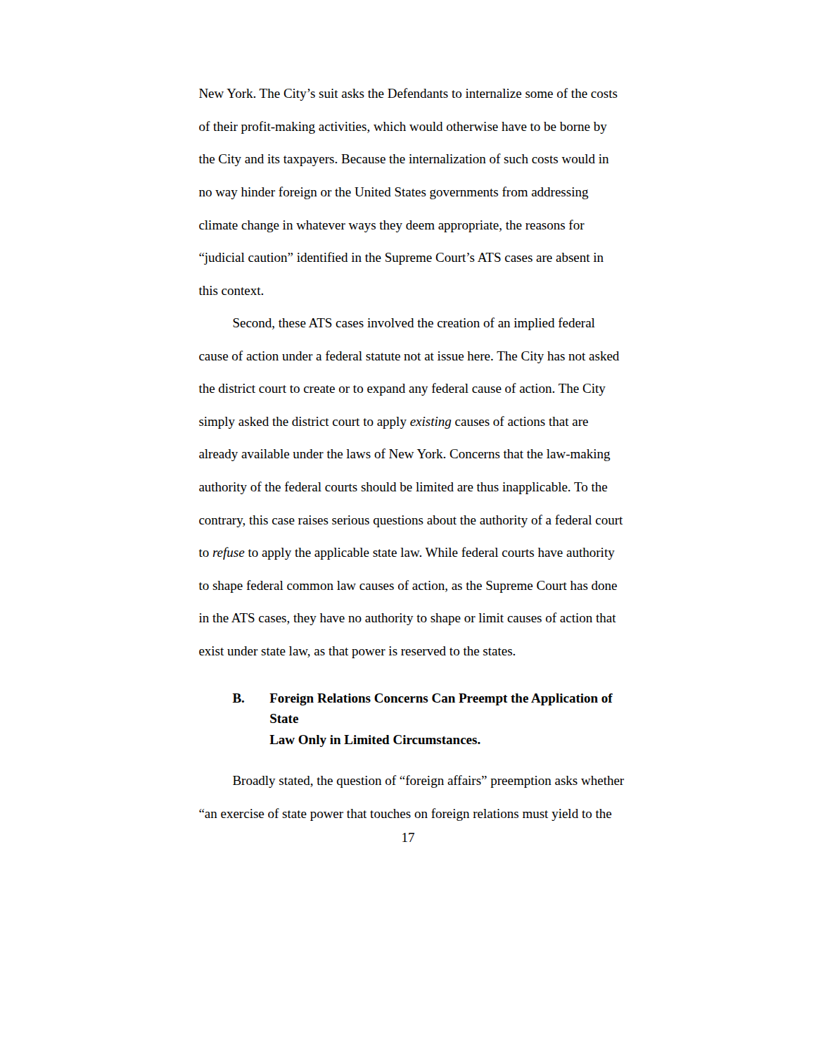New York. The City’s suit asks the Defendants to internalize some of the costs of their profit-making activities, which would otherwise have to be borne by the City and its taxpayers. Because the internalization of such costs would in no way hinder foreign or the United States governments from addressing climate change in whatever ways they deem appropriate, the reasons for “judicial caution” identified in the Supreme Court’s ATS cases are absent in this context.
Second, these ATS cases involved the creation of an implied federal cause of action under a federal statute not at issue here. The City has not asked the district court to create or to expand any federal cause of action. The City simply asked the district court to apply existing causes of actions that are already available under the laws of New York. Concerns that the law-making authority of the federal courts should be limited are thus inapplicable. To the contrary, this case raises serious questions about the authority of a federal court to refuse to apply the applicable state law. While federal courts have authority to shape federal common law causes of action, as the Supreme Court has done in the ATS cases, they have no authority to shape or limit causes of action that exist under state law, as that power is reserved to the states.
B. Foreign Relations Concerns Can Preempt the Application of State
Law Only in Limited Circumstances.
Broadly stated, the question of “foreign affairs” preemption asks whether “an exercise of state power that touches on foreign relations must yield to the
17